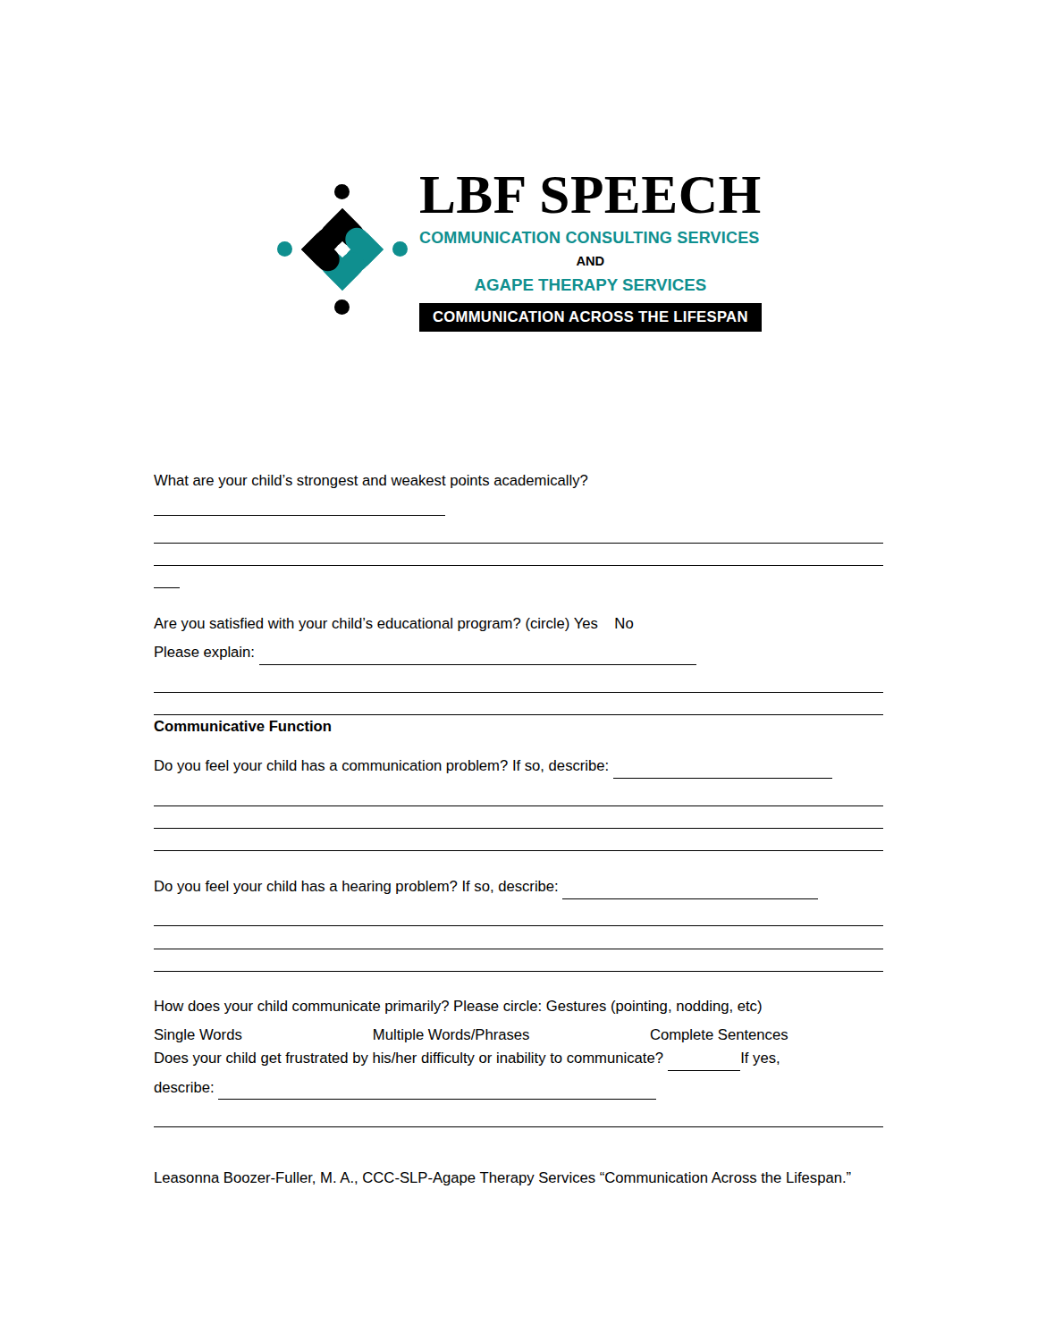LBF SPEECH
COMMUNICATION CONSULTING SERVICES
AND
AGAPE THERAPY SERVICES
COMMUNICATION ACROSS THE LIFESPAN
What are your child’s strongest and weakest points academically?
Are you satisfied with your child’s educational program? (circle) Yes No
Please explain:
Communicative Function
Do you feel your child has a communication problem? If so, describe:
Do you feel your child has a hearing problem? If so, describe:
How does your child communicate primarily? Please circle: Gestures (pointing, nodding, etc)
Single Words Multiple Words/Phrases Complete Sentences
Does your child get frustrated by his/her difficulty or inability to communicate? If yes,
describe:
Leasonna Boozer-Fuller, M. A., CCC-SLP-Agape Therapy Services “Communication Across the Lifespan.”